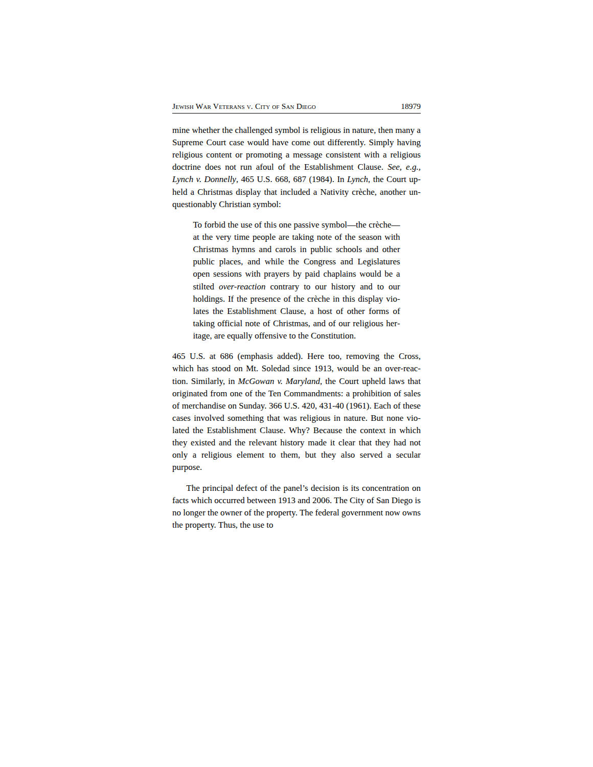Jewish War Veterans v. City of San Diego 18979
mine whether the challenged symbol is religious in nature, then many a Supreme Court case would have come out differently. Simply having religious content or promoting a message consistent with a religious doctrine does not run afoul of the Establishment Clause. See, e.g., Lynch v. Donnelly, 465 U.S. 668, 687 (1984). In Lynch, the Court upheld a Christmas display that included a Nativity crèche, another unquestionably Christian symbol:
To forbid the use of this one passive symbol—the crèche—at the very time people are taking note of the season with Christmas hymns and carols in public schools and other public places, and while the Congress and Legislatures open sessions with prayers by paid chaplains would be a stilted over-reaction contrary to our history and to our holdings. If the presence of the crèche in this display violates the Establishment Clause, a host of other forms of taking official note of Christmas, and of our religious heritage, are equally offensive to the Constitution.
465 U.S. at 686 (emphasis added). Here too, removing the Cross, which has stood on Mt. Soledad since 1913, would be an over-reaction. Similarly, in McGowan v. Maryland, the Court upheld laws that originated from one of the Ten Commandments: a prohibition of sales of merchandise on Sunday. 366 U.S. 420, 431-40 (1961). Each of these cases involved something that was religious in nature. But none violated the Establishment Clause. Why? Because the context in which they existed and the relevant history made it clear that they had not only a religious element to them, but they also served a secular purpose.
The principal defect of the panel’s decision is its concentration on facts which occurred between 1913 and 2006. The City of San Diego is no longer the owner of the property. The federal government now owns the property. Thus, the use to